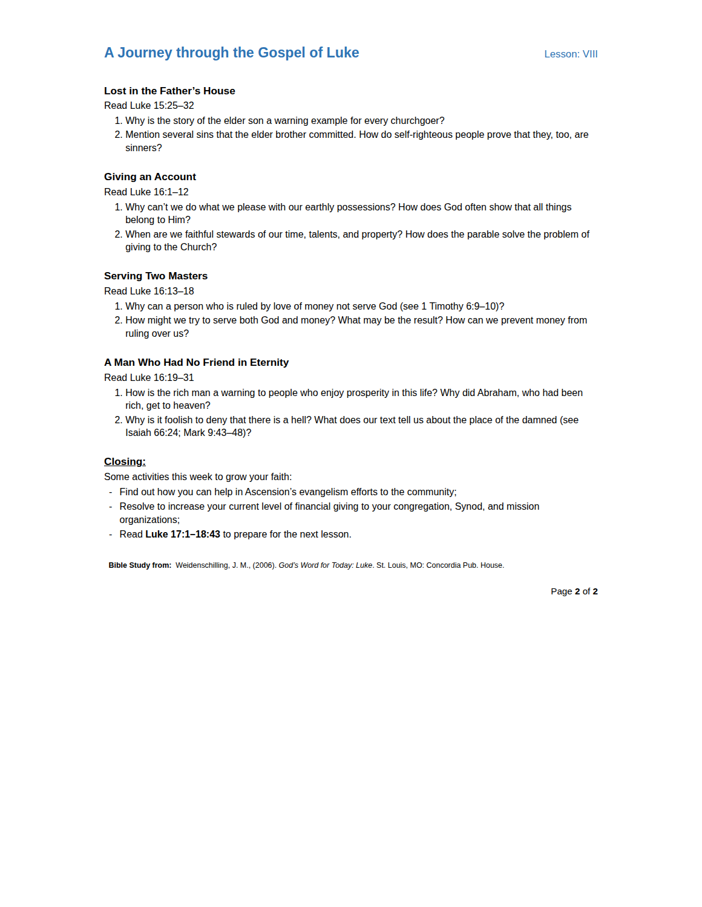A Journey through the Gospel of Luke
Lesson: VIII
Lost in the Father’s House
Read Luke 15:25–32
Why is the story of the elder son a warning example for every churchgoer?
Mention several sins that the elder brother committed. How do self-righteous people prove that they, too, are sinners?
Giving an Account
Read Luke 16:1–12
Why can’t we do what we please with our earthly possessions? How does God often show that all things belong to Him?
When are we faithful stewards of our time, talents, and property? How does the parable solve the problem of giving to the Church?
Serving Two Masters
Read Luke 16:13–18
Why can a person who is ruled by love of money not serve God (see 1 Timothy 6:9–10)?
How might we try to serve both God and money? What may be the result? How can we prevent money from ruling over us?
A Man Who Had No Friend in Eternity
Read Luke 16:19–31
How is the rich man a warning to people who enjoy prosperity in this life? Why did Abraham, who had been rich, get to heaven?
Why is it foolish to deny that there is a hell? What does our text tell us about the place of the damned (see Isaiah 66:24; Mark 9:43–48)?
Closing:
Some activities this week to grow your faith:
Find out how you can help in Ascension’s evangelism efforts to the community;
Resolve to increase your current level of financial giving to your congregation, Synod, and mission organizations;
Read Luke 17:1–18:43 to prepare for the next lesson.
Bible Study from: Weidenschilling, J. M., (2006). God’s Word for Today: Luke. St. Louis, MO: Concordia Pub. House.
Page 2 of 2